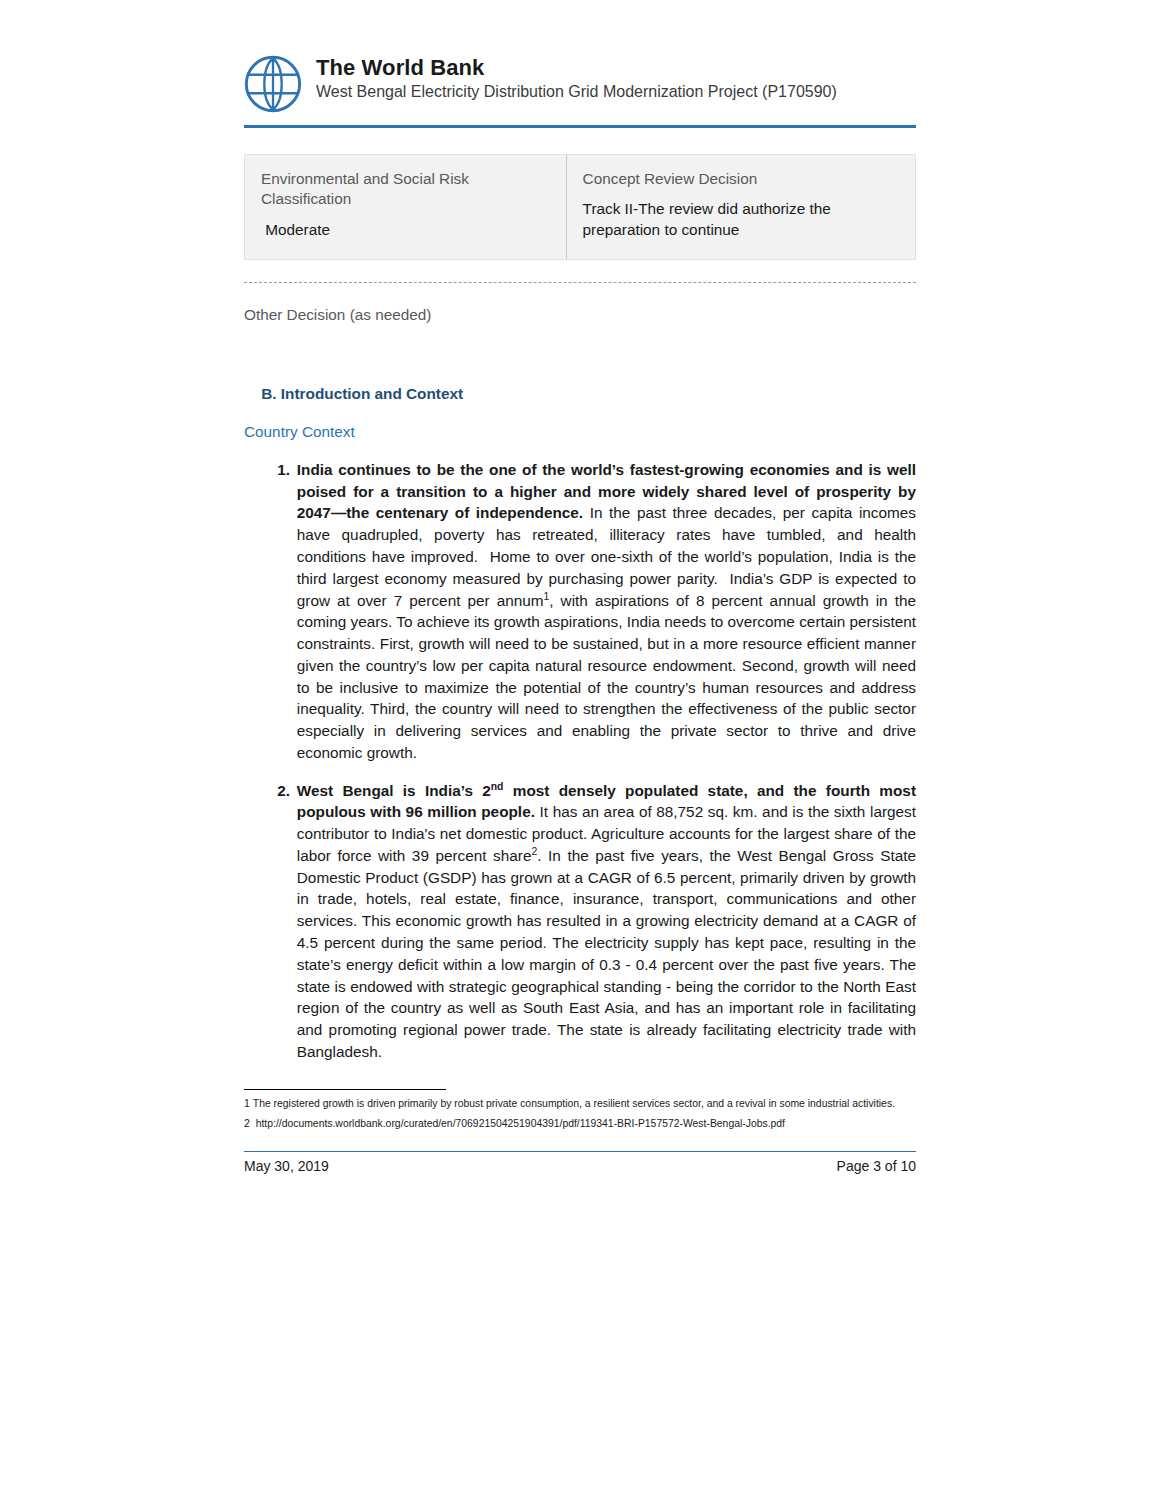The World Bank
West Bengal Electricity Distribution Grid Modernization Project (P170590)
Environmental and Social Risk Classification
Moderate
Concept Review Decision
Track II-The review did authorize the preparation to continue
Other Decision (as needed)
B. Introduction and Context
Country Context
India continues to be the one of the world’s fastest-growing economies and is well poised for a transition to a higher and more widely shared level of prosperity by 2047—the centenary of independence. In the past three decades, per capita incomes have quadrupled, poverty has retreated, illiteracy rates have tumbled, and health conditions have improved. Home to over one-sixth of the world’s population, India is the third largest economy measured by purchasing power parity. India’s GDP is expected to grow at over 7 percent per annum1, with aspirations of 8 percent annual growth in the coming years. To achieve its growth aspirations, India needs to overcome certain persistent constraints. First, growth will need to be sustained, but in a more resource efficient manner given the country’s low per capita natural resource endowment. Second, growth will need to be inclusive to maximize the potential of the country’s human resources and address inequality. Third, the country will need to strengthen the effectiveness of the public sector especially in delivering services and enabling the private sector to thrive and drive economic growth.
West Bengal is India’s 2nd most densely populated state, and the fourth most populous with 96 million people. It has an area of 88,752 sq. km. and is the sixth largest contributor to India's net domestic product. Agriculture accounts for the largest share of the labor force with 39 percent share2. In the past five years, the West Bengal Gross State Domestic Product (GSDP) has grown at a CAGR of 6.5 percent, primarily driven by growth in trade, hotels, real estate, finance, insurance, transport, communications and other services. This economic growth has resulted in a growing electricity demand at a CAGR of 4.5 percent during the same period. The electricity supply has kept pace, resulting in the state’s energy deficit within a low margin of 0.3 - 0.4 percent over the past five years. The state is endowed with strategic geographical standing - being the corridor to the North East region of the country as well as South East Asia, and has an important role in facilitating and promoting regional power trade. The state is already facilitating electricity trade with Bangladesh.
1 The registered growth is driven primarily by robust private consumption, a resilient services sector, and a revival in some industrial activities.
2 http://documents.worldbank.org/curated/en/706921504251904391/pdf/119341-BRI-P157572-West-Bengal-Jobs.pdf
May 30, 2019 Page 3 of 10